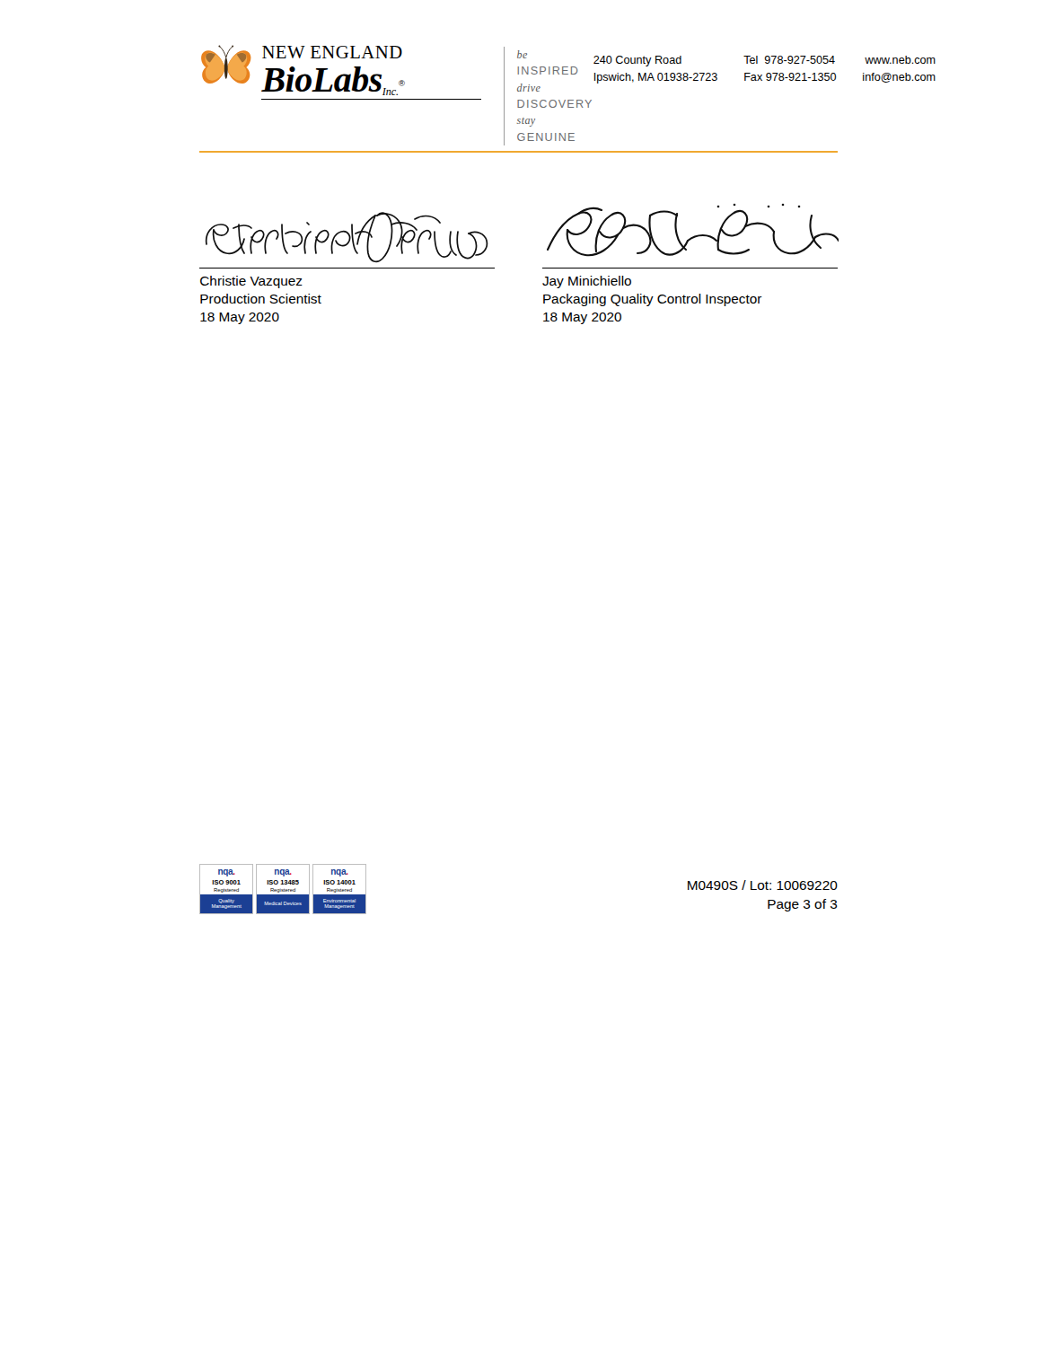NEW ENGLAND
BioLabs Inc.®
be INSPIRED
drive DISCOVERY
stay GENUINE
240 County Road
Ipswich, MA 01938-2723
Tel 978-927-5054
Fax 978-921-1350
www.neb.com
info@neb.com
Christie Vazquez
Production Scientist
18 May 2020
Jay Minichiello
Packaging Quality Control Inspector
18 May 2020
nqa.
ISO 9001
Registered
Quality
Management
nqa.
ISO 13485
Registered
Medical Devices
nqa.
ISO 14001
Registered
Environmental
Management
M0490S / Lot: 10069220
Page 3 of 3